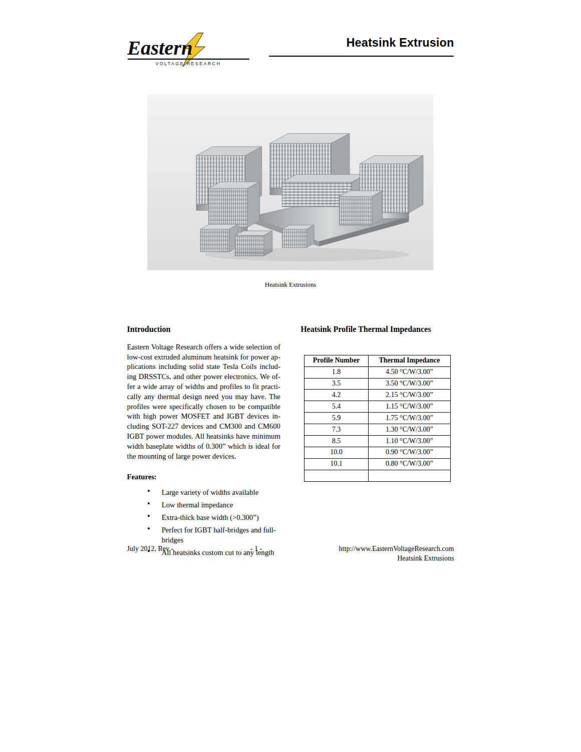Eastern VOLTAGE RESEARCH
Heatsink Extrusion
Heatsink Extrusions
Introduction
Eastern Voltage Research offers a wide selection of low-cost extruded aluminum heatsink for power applications including solid state Tesla Coils including DRSSTCs, and other power electronics. We offer a wide array of widths and profiles to fit practically any thermal design need you may have. The profiles were specifically chosen to be compatible with high power MOSFET and IGBT devices including SOT-227 devices and CM300 and CM600 IGBT power modules. All heatsinks have minimum width baseplate widths of 0.300” which is ideal for the mounting of large power devices.
Features:
Large variety of widths available
Low thermal impedance
Extra-thick base width (>0.300”)
Perfect for IGBT half-bridges and full-bridges
All heatsinks custom cut to any length
Heatsink Profile Thermal Impedances
| Profile Number | Thermal Impedance |
| --- | --- |
| 1.8 | 4.50 °C/W/3.00” |
| 3.5 | 3.50 °C/W/3.00” |
| 4.2 | 2.15 °C/W/3.00” |
| 5.4 | 1.15 °C/W/3.00” |
| 5.9 | 1.75 °C/W/3.00” |
| 7.3 | 1.30 °C/W/3.00” |
| 8.5 | 1.10 °C/W/3.00” |
| 10.0 | 0.90 °C/W/3.00” |
| 10.1 | 0.80 °C/W/3.00” |
July 2012, Rev -
- 1 -
http://www.EasternVoltageResearch.com
Heatsink Extrusions